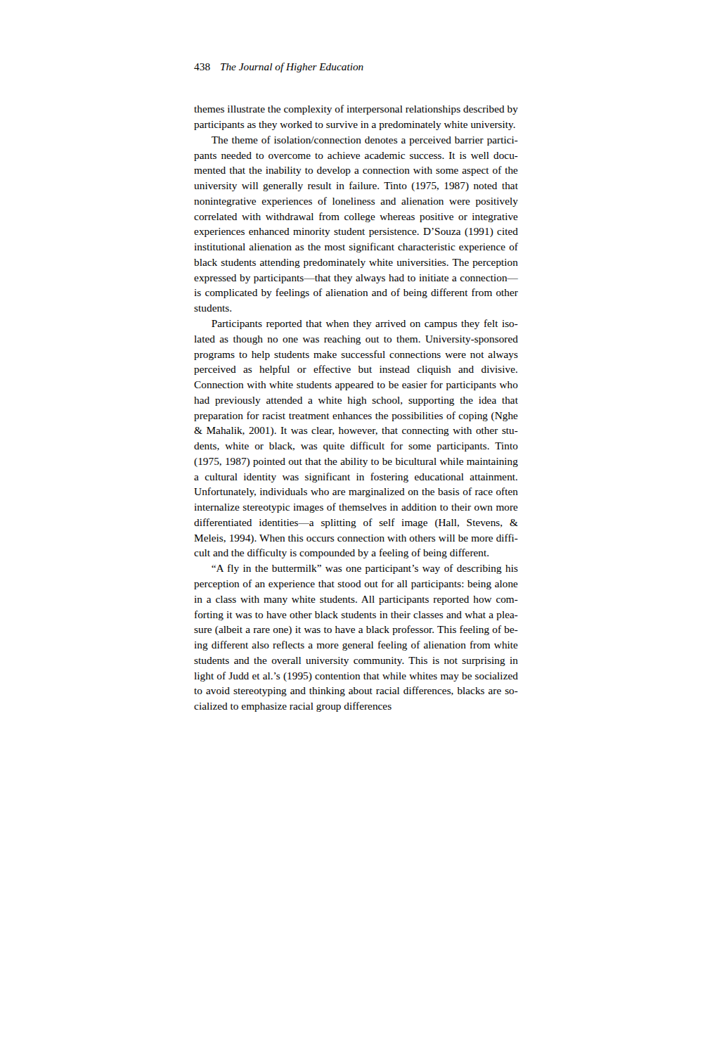438 The Journal of Higher Education
themes illustrate the complexity of interpersonal relationships described by participants as they worked to survive in a predominately white university.
The theme of isolation/connection denotes a perceived barrier participants needed to overcome to achieve academic success. It is well documented that the inability to develop a connection with some aspect of the university will generally result in failure. Tinto (1975, 1987) noted that nonintegrative experiences of loneliness and alienation were positively correlated with withdrawal from college whereas positive or integrative experiences enhanced minority student persistence. D’Souza (1991) cited institutional alienation as the most significant characteristic experience of black students attending predominately white universities. The perception expressed by participants—that they always had to initiate a connection—is complicated by feelings of alienation and of being different from other students.
Participants reported that when they arrived on campus they felt isolated as though no one was reaching out to them. University-sponsored programs to help students make successful connections were not always perceived as helpful or effective but instead cliquish and divisive. Connection with white students appeared to be easier for participants who had previously attended a white high school, supporting the idea that preparation for racist treatment enhances the possibilities of coping (Nghe & Mahalik, 2001). It was clear, however, that connecting with other students, white or black, was quite difficult for some participants. Tinto (1975, 1987) pointed out that the ability to be bicultural while maintaining a cultural identity was significant in fostering educational attainment. Unfortunately, individuals who are marginalized on the basis of race often internalize stereotypic images of themselves in addition to their own more differentiated identities—a splitting of self image (Hall, Stevens, & Meleis, 1994). When this occurs connection with others will be more difficult and the difficulty is compounded by a feeling of being different.
“A fly in the buttermilk” was one participant’s way of describing his perception of an experience that stood out for all participants: being alone in a class with many white students. All participants reported how comforting it was to have other black students in their classes and what a pleasure (albeit a rare one) it was to have a black professor. This feeling of being different also reflects a more general feeling of alienation from white students and the overall university community. This is not surprising in light of Judd et al.’s (1995) contention that while whites may be socialized to avoid stereotyping and thinking about racial differences, blacks are socialized to emphasize racial group differences